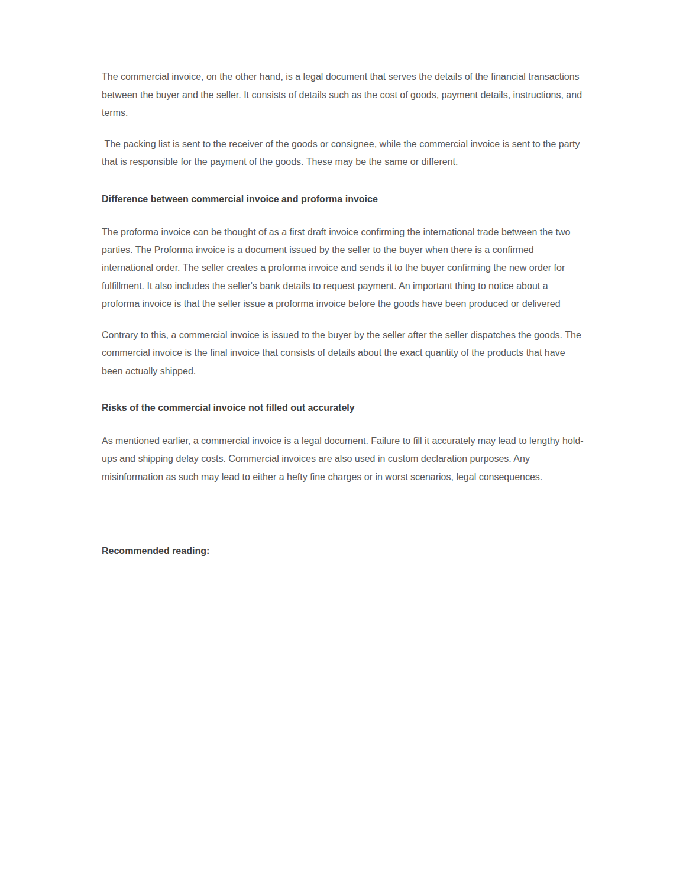The commercial invoice, on the other hand, is a legal document that serves the details of the financial transactions between the buyer and the seller. It consists of details such as the cost of goods, payment details, instructions, and terms.
The packing list is sent to the receiver of the goods or consignee, while the commercial invoice is sent to the party that is responsible for the payment of the goods. These may be the same or different.
Difference between commercial invoice and proforma invoice
The proforma invoice can be thought of as a first draft invoice confirming the international trade between the two parties. The Proforma invoice is a document issued by the seller to the buyer when there is a confirmed international order. The seller creates a proforma invoice and sends it to the buyer confirming the new order for fulfillment. It also includes the seller's bank details to request payment. An important thing to notice about a proforma invoice is that the seller issue a proforma invoice before the goods have been produced or delivered
Contrary to this, a commercial invoice is issued to the buyer by the seller after the seller dispatches the goods. The commercial invoice is the final invoice that consists of details about the exact quantity of the products that have been actually shipped.
Risks of the commercial invoice not filled out accurately
As mentioned earlier, a commercial invoice is a legal document. Failure to fill it accurately may lead to lengthy hold-ups and shipping delay costs. Commercial invoices are also used in custom declaration purposes. Any misinformation as such may lead to either a hefty fine charges or in worst scenarios, legal consequences.
Recommended reading: